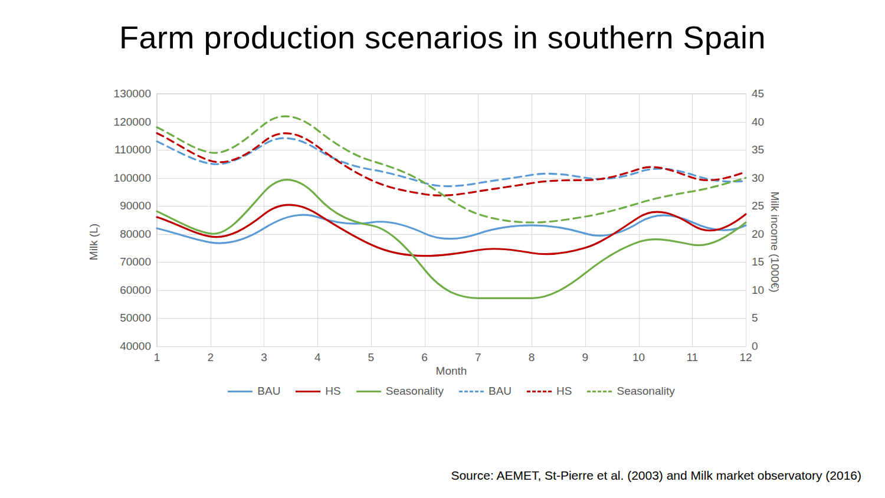Farm production scenarios in southern Spain
Milk (L)
Milk income (1000€)
130000
120000
110000
100000
90000
80000
70000
60000
50000
40000
45
40
35
30
25
20
15
10
5
0
1
2
3
4
5
6
7
8
9
10
11
12
Month
BAU HS Seasonality BAU HS Seasonality
Source: AEMET, St-Pierre et al. (2003) and Milk market observatory (2016)